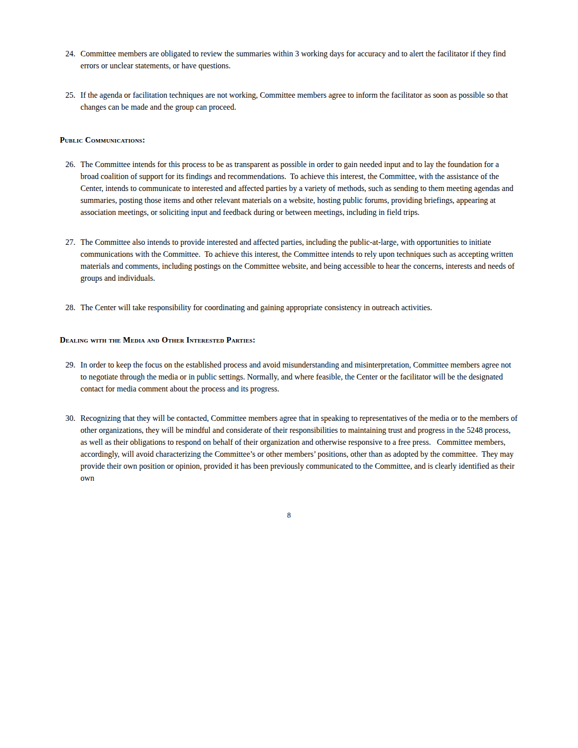Committee members are obligated to review the summaries within 3 working days for accuracy and to alert the facilitator if they find errors or unclear statements, or have questions.
If the agenda or facilitation techniques are not working, Committee members agree to inform the facilitator as soon as possible so that changes can be made and the group can proceed.
Public Communications:
The Committee intends for this process to be as transparent as possible in order to gain needed input and to lay the foundation for a broad coalition of support for its findings and recommendations. To achieve this interest, the Committee, with the assistance of the Center, intends to communicate to interested and affected parties by a variety of methods, such as sending to them meeting agendas and summaries, posting those items and other relevant materials on a website, hosting public forums, providing briefings, appearing at association meetings, or soliciting input and feedback during or between meetings, including in field trips.
The Committee also intends to provide interested and affected parties, including the public-at-large, with opportunities to initiate communications with the Committee. To achieve this interest, the Committee intends to rely upon techniques such as accepting written materials and comments, including postings on the Committee website, and being accessible to hear the concerns, interests and needs of groups and individuals.
The Center will take responsibility for coordinating and gaining appropriate consistency in outreach activities.
Dealing with the Media and Other Interested Parties:
In order to keep the focus on the established process and avoid misunderstanding and misinterpretation, Committee members agree not to negotiate through the media or in public settings. Normally, and where feasible, the Center or the facilitator will be the designated contact for media comment about the process and its progress.
Recognizing that they will be contacted, Committee members agree that in speaking to representatives of the media or to the members of other organizations, they will be mindful and considerate of their responsibilities to maintaining trust and progress in the 5248 process, as well as their obligations to respond on behalf of their organization and otherwise responsive to a free press. Committee members, accordingly, will avoid characterizing the Committee’s or other members’ positions, other than as adopted by the committee. They may provide their own position or opinion, provided it has been previously communicated to the Committee, and is clearly identified as their own
8